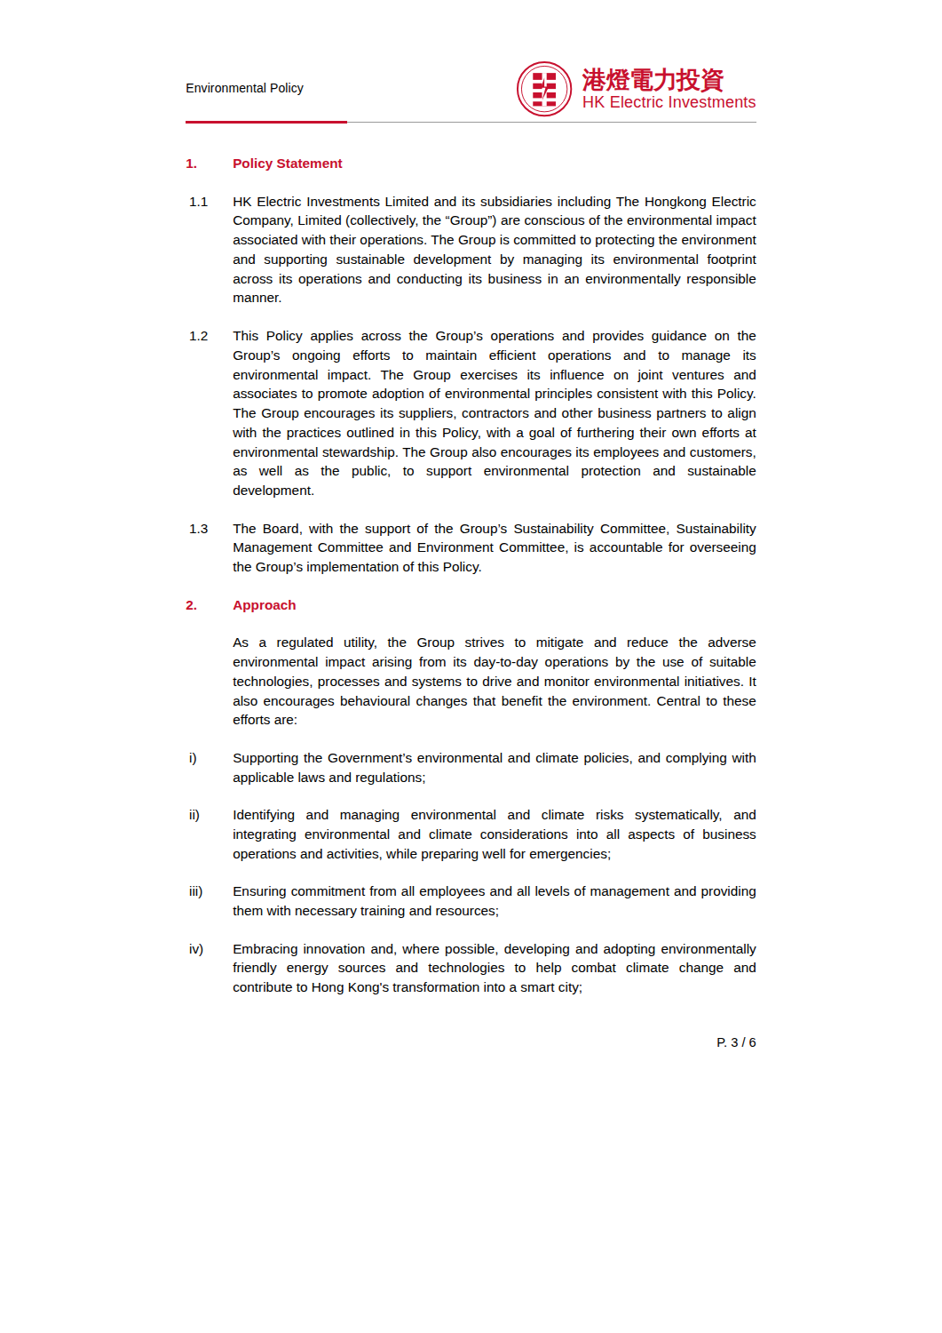Environmental Policy
港燈電力投資
HK Electric Investments
1. Policy Statement
1.1
HK Electric Investments Limited and its subsidiaries including The Hongkong Electric Company, Limited (collectively, the “Group”) are conscious of the environmental impact associated with their operations. The Group is committed to protecting the environment and supporting sustainable development by managing its environmental footprint across its operations and conducting its business in an environmentally responsible manner.
1.2
This Policy applies across the Group’s operations and provides guidance on the Group’s ongoing efforts to maintain efficient operations and to manage its environmental impact. The Group exercises its influence on joint ventures and associates to promote adoption of environmental principles consistent with this Policy. The Group encourages its suppliers, contractors and other business partners to align with the practices outlined in this Policy, with a goal of furthering their own efforts at environmental stewardship. The Group also encourages its employees and customers, as well as the public, to support environmental protection and sustainable development.
1.3
The Board, with the support of the Group’s Sustainability Committee, Sustainability Management Committee and Environment Committee, is accountable for overseeing the Group’s implementation of this Policy.
2. Approach
As a regulated utility, the Group strives to mitigate and reduce the adverse environmental impact arising from its day-to-day operations by the use of suitable technologies, processes and systems to drive and monitor environmental initiatives. It also encourages behavioural changes that benefit the environment. Central to these efforts are:
i)
Supporting the Government’s environmental and climate policies, and complying with applicable laws and regulations;
ii)
Identifying and managing environmental and climate risks systematically, and integrating environmental and climate considerations into all aspects of business operations and activities, while preparing well for emergencies;
iii)
Ensuring commitment from all employees and all levels of management and providing them with necessary training and resources;
iv)
Embracing innovation and, where possible, developing and adopting environmentally friendly energy sources and technologies to help combat climate change and contribute to Hong Kong's transformation into a smart city;
P. 3 / 6